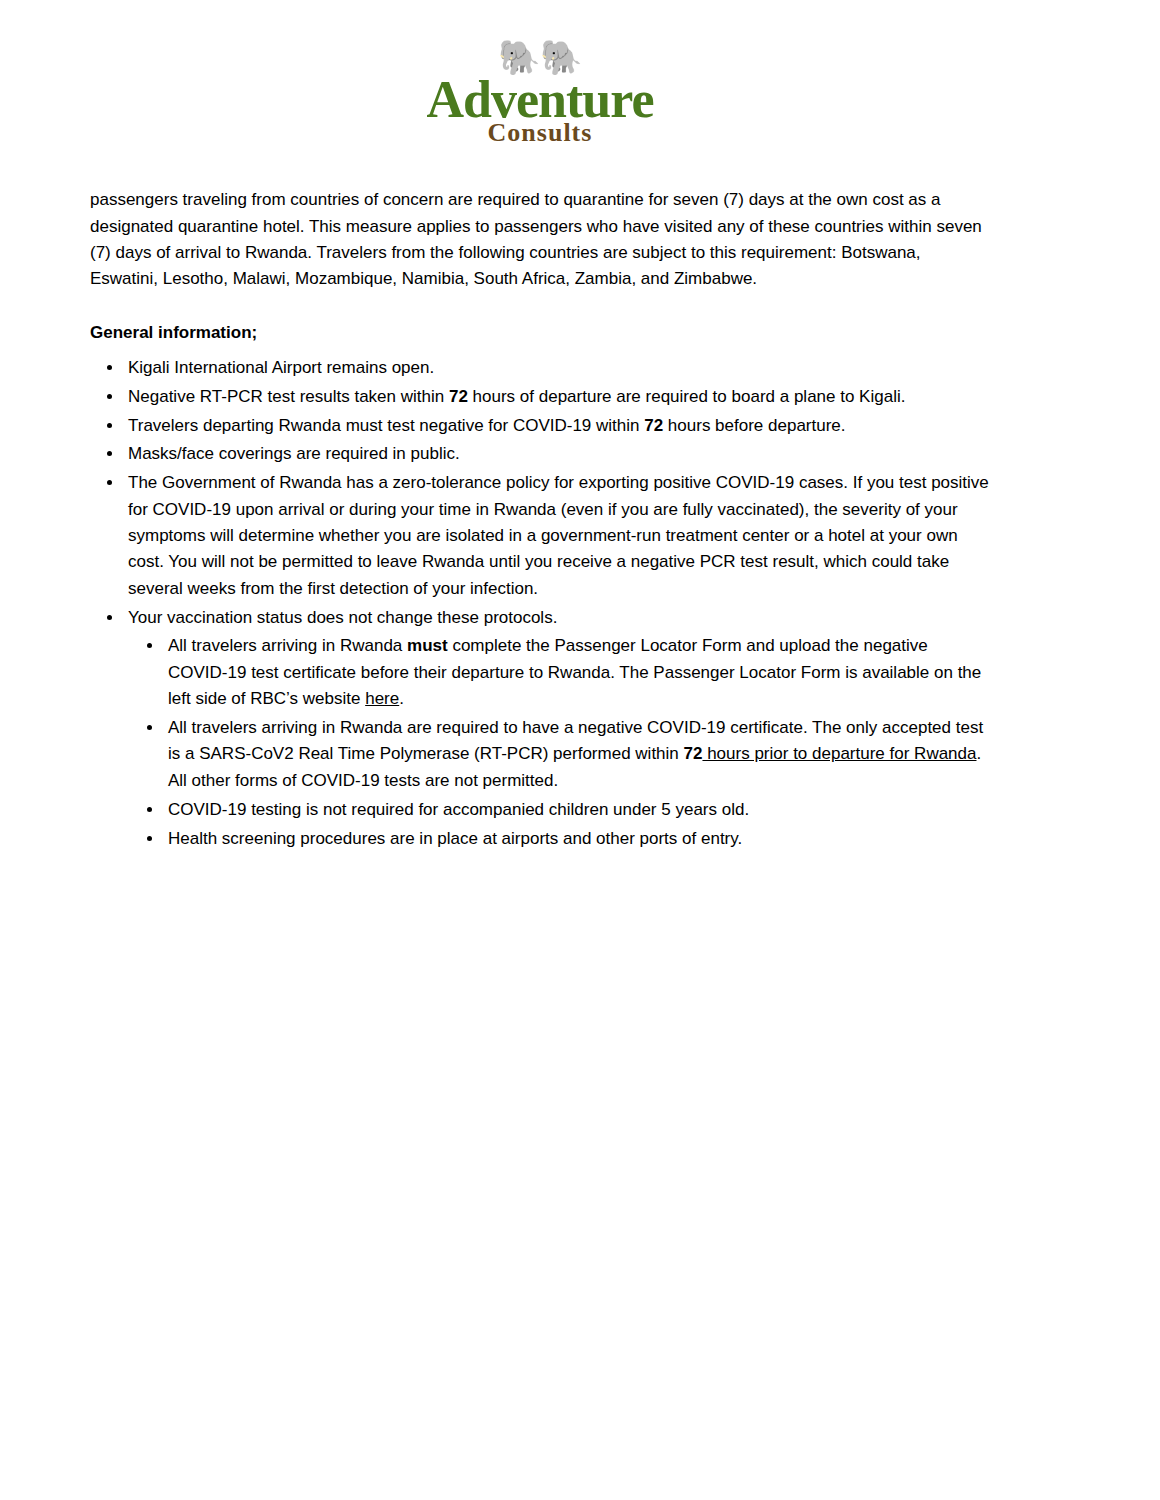🐘🐘
Adventure
Consults
passengers traveling from countries of concern are required to quarantine for seven (7) days at the own cost as a designated quarantine hotel. This measure applies to passengers who have visited any of these countries within seven (7) days of arrival to Rwanda. Travelers from the following countries are subject to this requirement: Botswana, Eswatini, Lesotho, Malawi, Mozambique, Namibia, South Africa, Zambia, and Zimbabwe.
General information;
Kigali International Airport remains open.
Negative RT-PCR test results taken within 72 hours of departure are required to board a plane to Kigali.
Travelers departing Rwanda must test negative for COVID-19 within 72 hours before departure.
Masks/face coverings are required in public.
The Government of Rwanda has a zero-tolerance policy for exporting positive COVID-19 cases. If you test positive for COVID-19 upon arrival or during your time in Rwanda (even if you are fully vaccinated), the severity of your symptoms will determine whether you are isolated in a government-run treatment center or a hotel at your own cost. You will not be permitted to leave Rwanda until you receive a negative PCR test result, which could take several weeks from the first detection of your infection.
Your vaccination status does not change these protocols.
All travelers arriving in Rwanda must complete the Passenger Locator Form and upload the negative COVID-19 test certificate before their departure to Rwanda. The Passenger Locator Form is available on the left side of RBC’s website here.
All travelers arriving in Rwanda are required to have a negative COVID-19 certificate. The only accepted test is a SARS-CoV2 Real Time Polymerase (RT-PCR) performed within 72 hours prior to departure for Rwanda. All other forms of COVID-19 tests are not permitted.
COVID-19 testing is not required for accompanied children under 5 years old.
Health screening procedures are in place at airports and other ports of entry.